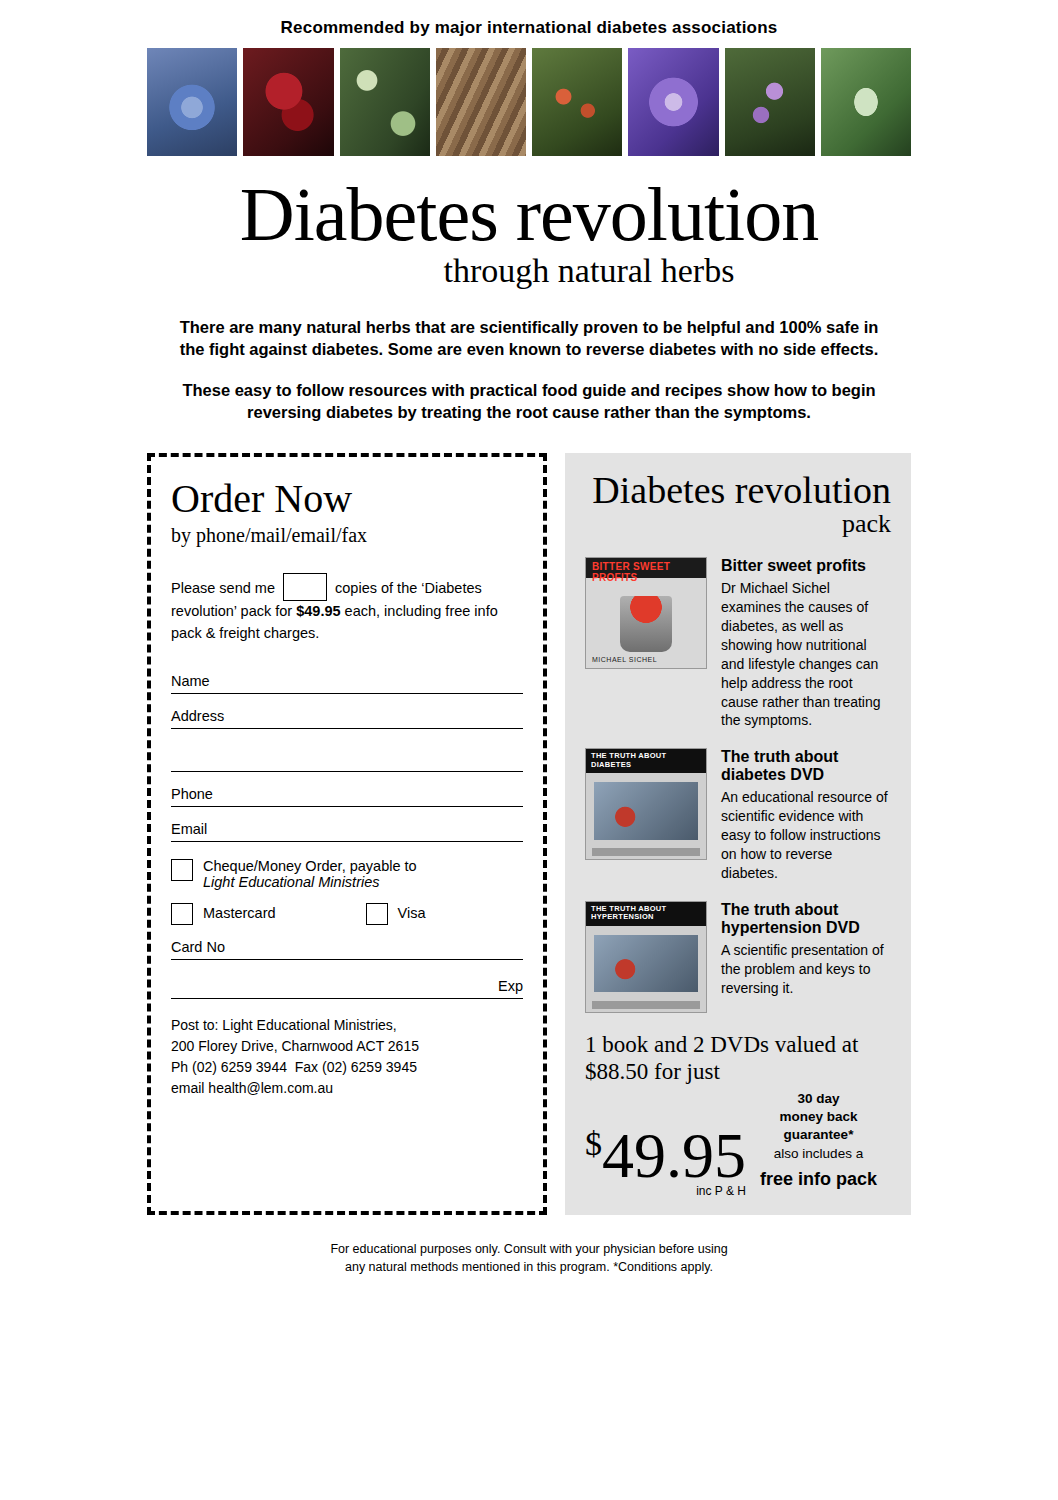Recommended by major international diabetes associations
Diabetes revolution
through natural herbs
There are many natural herbs that are scientifically proven to be helpful and 100% safe in the fight against diabetes. Some are even known to reverse diabetes with no side effects.
These easy to follow resources with practical food guide and recipes show how to begin reversing diabetes by treating the root cause rather than the symptoms.
Order Now
by phone/mail/email/fax
Please send me copies of the ‘Diabetes revolution’ pack for $49.95 each, including free info pack & freight charges.
Name
Address
Phone
Email
Cheque/Money Order, payable to
Light Educational Ministries
Mastercard
Visa
Card No
Exp
Post to: Light Educational Ministries,
200 Florey Drive, Charnwood ACT 2615
Ph (02) 6259 3944 Fax (02) 6259 3945
email health@lem.com.au
Diabetes revolution
pack
Bitter sweet profits
Dr Michael Sichel examines the causes of diabetes, as well as showing how nutritional and lifestyle changes can help address the root cause rather than treating the symptoms.
THE TRUTH ABOUT DIABETES
The truth about diabetes DVD
An educational resource of scientific evidence with easy to follow instructions on how to reverse diabetes.
THE TRUTH ABOUT HYPERTENSION
The truth about hypertension DVD
A scientific presentation of the problem and keys to reversing it.
1 book and 2 DVDs valued at $88.50 for just
$49.95inc P & H
30 day money back guarantee* also includes a
free info pack
For educational purposes only. Consult with your physician before using
any natural methods mentioned in this program. *Conditions apply.